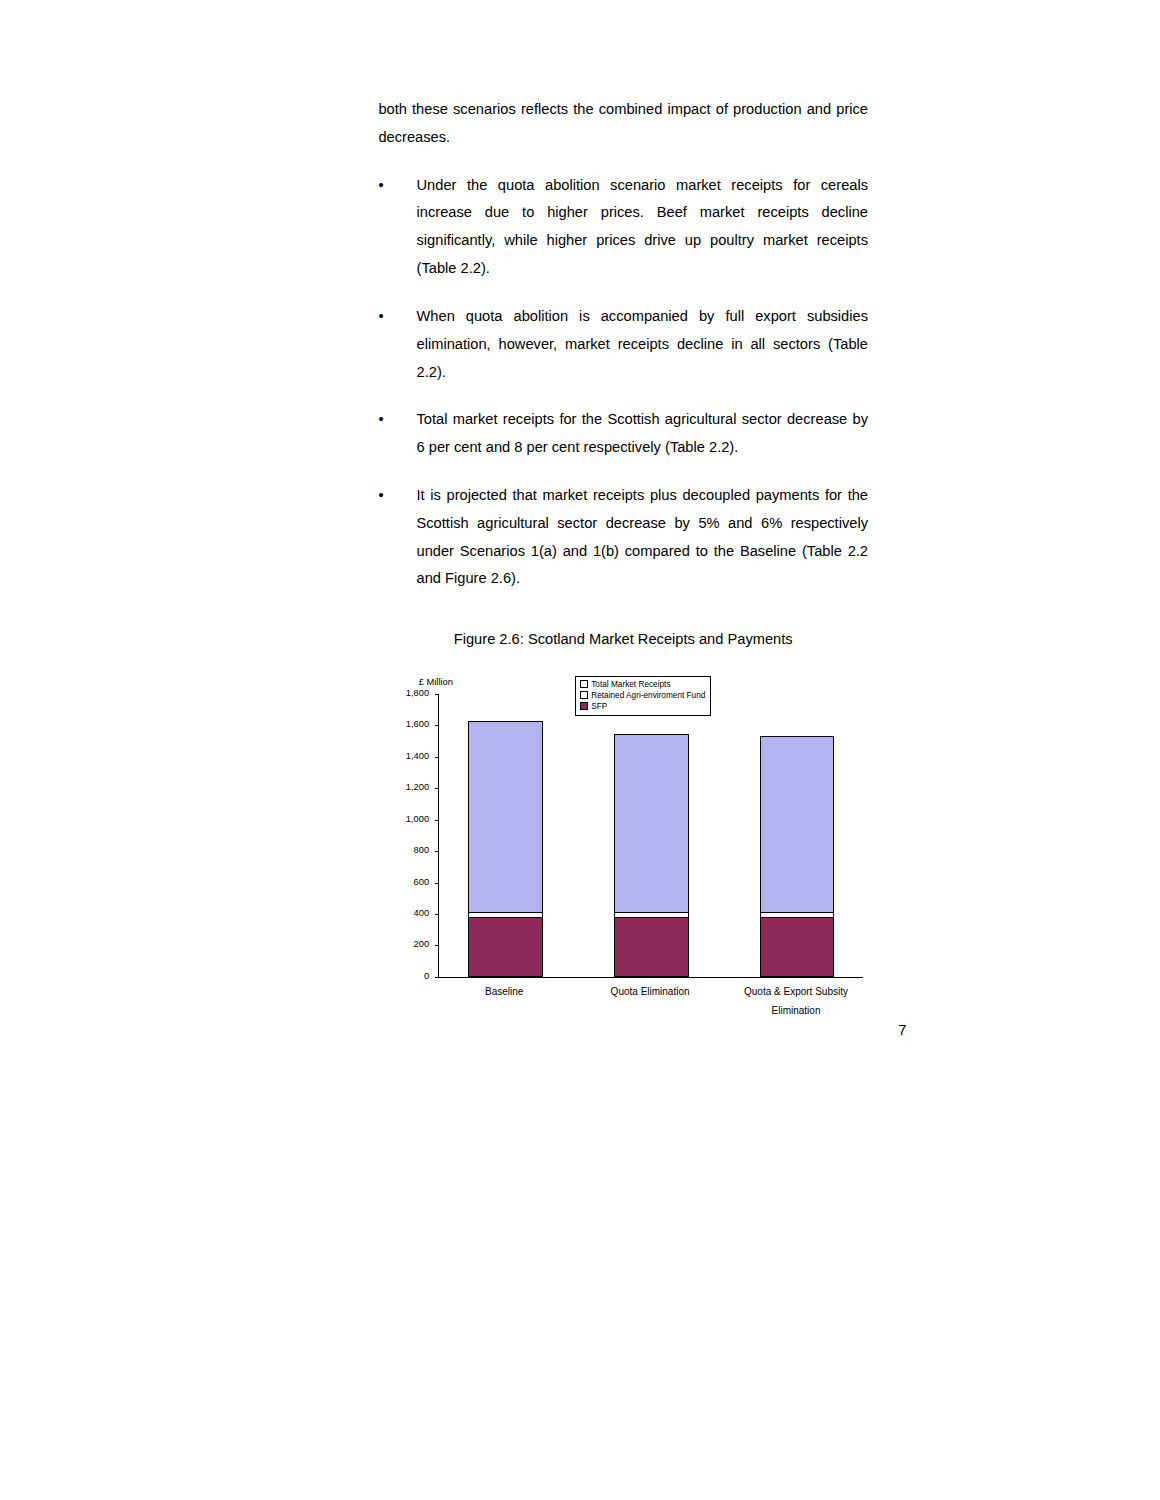both these scenarios reflects the combined impact of production and price decreases.
Under the quota abolition scenario market receipts for cereals increase due to higher prices. Beef market receipts decline significantly, while higher prices drive up poultry market receipts (Table 2.2).
When quota abolition is accompanied by full export subsidies elimination, however, market receipts decline in all sectors (Table 2.2).
Total market receipts for the Scottish agricultural sector decrease by 6 per cent and 8 per cent respectively (Table 2.2).
It is projected that market receipts plus decoupled payments for the Scottish agricultural sector decrease by 5% and 6% respectively under Scenarios 1(a) and 1(b) compared to the Baseline (Table 2.2 and Figure 2.6).
Figure 2.6: Scotland Market Receipts and Payments
Total Market Receipts
Retained Agri-enviroment Fund
SFP
£ Million
1,800 1,600 1,400 1,200 1,000 800 600 400 200 0
Baseline Quota Elimination Quota & Export Subsity
Elimination
7